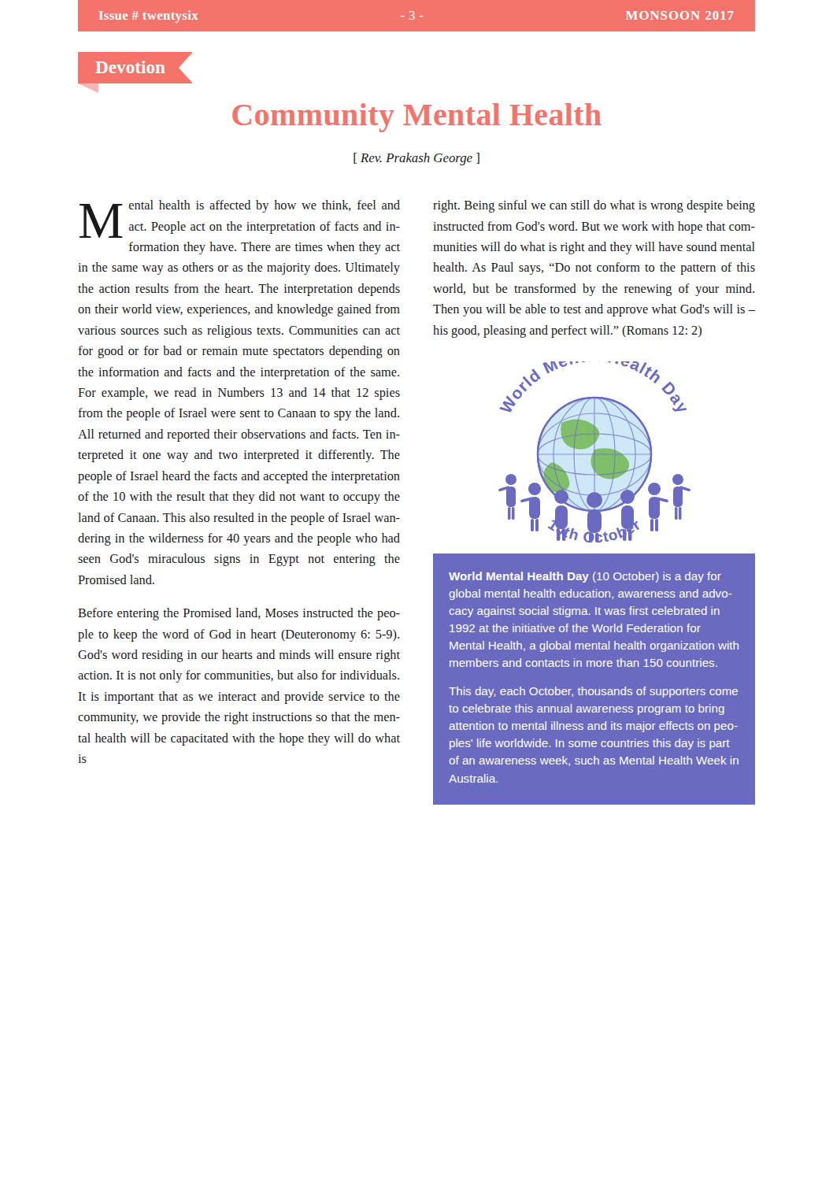Issue # twentysix - 3 - MONSOON 2017
Devotion
Community Mental Health
[ Rev. Prakash George ]
Mental health is affected by how we think, feel and act. People act on the interpretation of facts and information they have. There are times when they act in the same way as others or as the majority does. Ultimately the action results from the heart. The interpretation depends on their world view, experiences, and knowledge gained from various sources such as religious texts. Communities can act for good or for bad or remain mute spectators depending on the information and facts and the interpretation of the same. For example, we read in Numbers 13 and 14 that 12 spies from the people of Israel were sent to Canaan to spy the land. All returned and reported their observations and facts. Ten interpreted it one way and two interpreted it differently. The people of Israel heard the facts and accepted the interpretation of the 10 with the result that they did not want to occupy the land of Canaan. This also resulted in the people of Israel wandering in the wilderness for 40 years and the people who had seen God's miraculous signs in Egypt not entering the Promised land.
Before entering the Promised land, Moses instructed the people to keep the word of God in heart (Deuteronomy 6: 5-9). God's word residing in our hearts and minds will ensure right action. It is not only for communities, but also for individuals. It is important that as we interact and provide service to the community, we provide the right instructions so that the mental health will be capacitated with the hope they will do what is
right. Being sinful we can still do what is wrong despite being instructed from God's word. But we work with hope that communities will do what is right and they will have sound mental health. As Paul says, “Do not conform to the pattern of this world, but be transformed by the renewing of your mind. Then you will be able to test and approve what God's will is – his good, pleasing and perfect will.” (Romans 12: 2)
World Mental Health Day 10th October
World Mental Health Day (10 October) is a day for global mental health education, awareness and advocacy against social stigma. It was first celebrated in 1992 at the initiative of the World Federation for Mental Health, a global mental health organization with members and contacts in more than 150 countries.
This day, each October, thousands of supporters come to celebrate this annual awareness program to bring attention to mental illness and its major effects on peoples' life worldwide. In some countries this day is part of an awareness week, such as Mental Health Week in Australia.